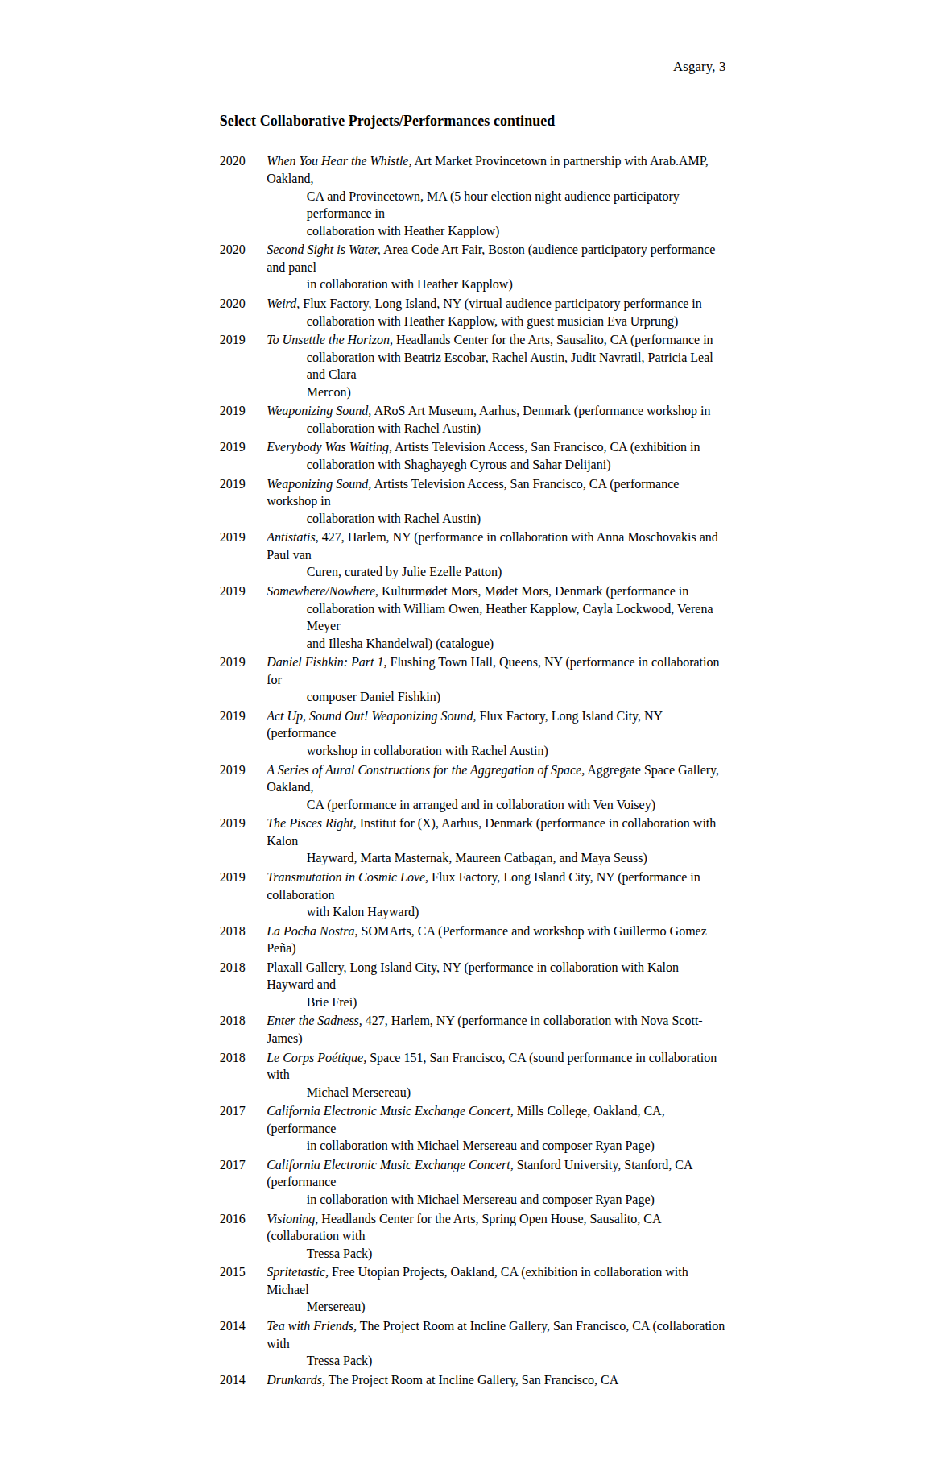Asgary, 3
Select Collaborative Projects/Performances continued
2020
When You Hear the Whistle, Art Market Provincetown in partnership with Arab.AMP, Oakland, CA and Provincetown, MA (5 hour election night audience participatory performance in collaboration with Heather Kapplow)
2020
Second Sight is Water, Area Code Art Fair, Boston (audience participatory performance and panel in collaboration with Heather Kapplow)
2020
Weird, Flux Factory, Long Island, NY (virtual audience participatory performance in collaboration with Heather Kapplow, with guest musician Eva Urprung)
2019
To Unsettle the Horizon, Headlands Center for the Arts, Sausalito, CA (performance in collaboration with Beatriz Escobar, Rachel Austin, Judit Navratil, Patricia Leal and Clara Mercon)
2019
Weaponizing Sound, ARoS Art Museum, Aarhus, Denmark (performance workshop in collaboration with Rachel Austin)
2019
Everybody Was Waiting, Artists Television Access, San Francisco, CA (exhibition in collaboration with Shaghayegh Cyrous and Sahar Delijani)
2019
Weaponizing Sound, Artists Television Access, San Francisco, CA (performance workshop in collaboration with Rachel Austin)
2019
Antistatis, 427, Harlem, NY (performance in collaboration with Anna Moschovakis and Paul van Curen, curated by Julie Ezelle Patton)
2019
Somewhere/Nowhere, Kulturmødet Mors, Mødet Mors, Denmark (performance in collaboration with William Owen, Heather Kapplow, Cayla Lockwood, Verena Meyer and Illesha Khandelwal) (catalogue)
2019
Daniel Fishkin: Part 1, Flushing Town Hall, Queens, NY (performance in collaboration for composer Daniel Fishkin)
2019
Act Up, Sound Out! Weaponizing Sound, Flux Factory, Long Island City, NY (performance workshop in collaboration with Rachel Austin)
2019
A Series of Aural Constructions for the Aggregation of Space, Aggregate Space Gallery, Oakland, CA (performance in arranged and in collaboration with Ven Voisey)
2019
The Pisces Right, Institut for (X), Aarhus, Denmark (performance in collaboration with Kalon Hayward, Marta Masternak, Maureen Catbagan, and Maya Seuss)
2019
Transmutation in Cosmic Love, Flux Factory, Long Island City, NY (performance in collaboration with Kalon Hayward)
2018
La Pocha Nostra, SOMArts, CA (Performance and workshop with Guillermo Gomez Peña)
2018
Plaxall Gallery, Long Island City, NY (performance in collaboration with Kalon Hayward and Brie Frei)
2018
Enter the Sadness, 427, Harlem, NY (performance in collaboration with Nova Scott-James)
2018
Le Corps Poétique, Space 151, San Francisco, CA (sound performance in collaboration with Michael Mersereau)
2017
California Electronic Music Exchange Concert, Mills College, Oakland, CA, (performance in collaboration with Michael Mersereau and composer Ryan Page)
2017
California Electronic Music Exchange Concert, Stanford University, Stanford, CA (performance in collaboration with Michael Mersereau and composer Ryan Page)
2016
Visioning, Headlands Center for the Arts, Spring Open House, Sausalito, CA (collaboration with Tressa Pack)
2015
Spritetastic, Free Utopian Projects, Oakland, CA (exhibition in collaboration with Michael Mersereau)
2014
Tea with Friends, The Project Room at Incline Gallery, San Francisco, CA (collaboration with Tressa Pack)
2014
Drunkards, The Project Room at Incline Gallery, San Francisco, CA